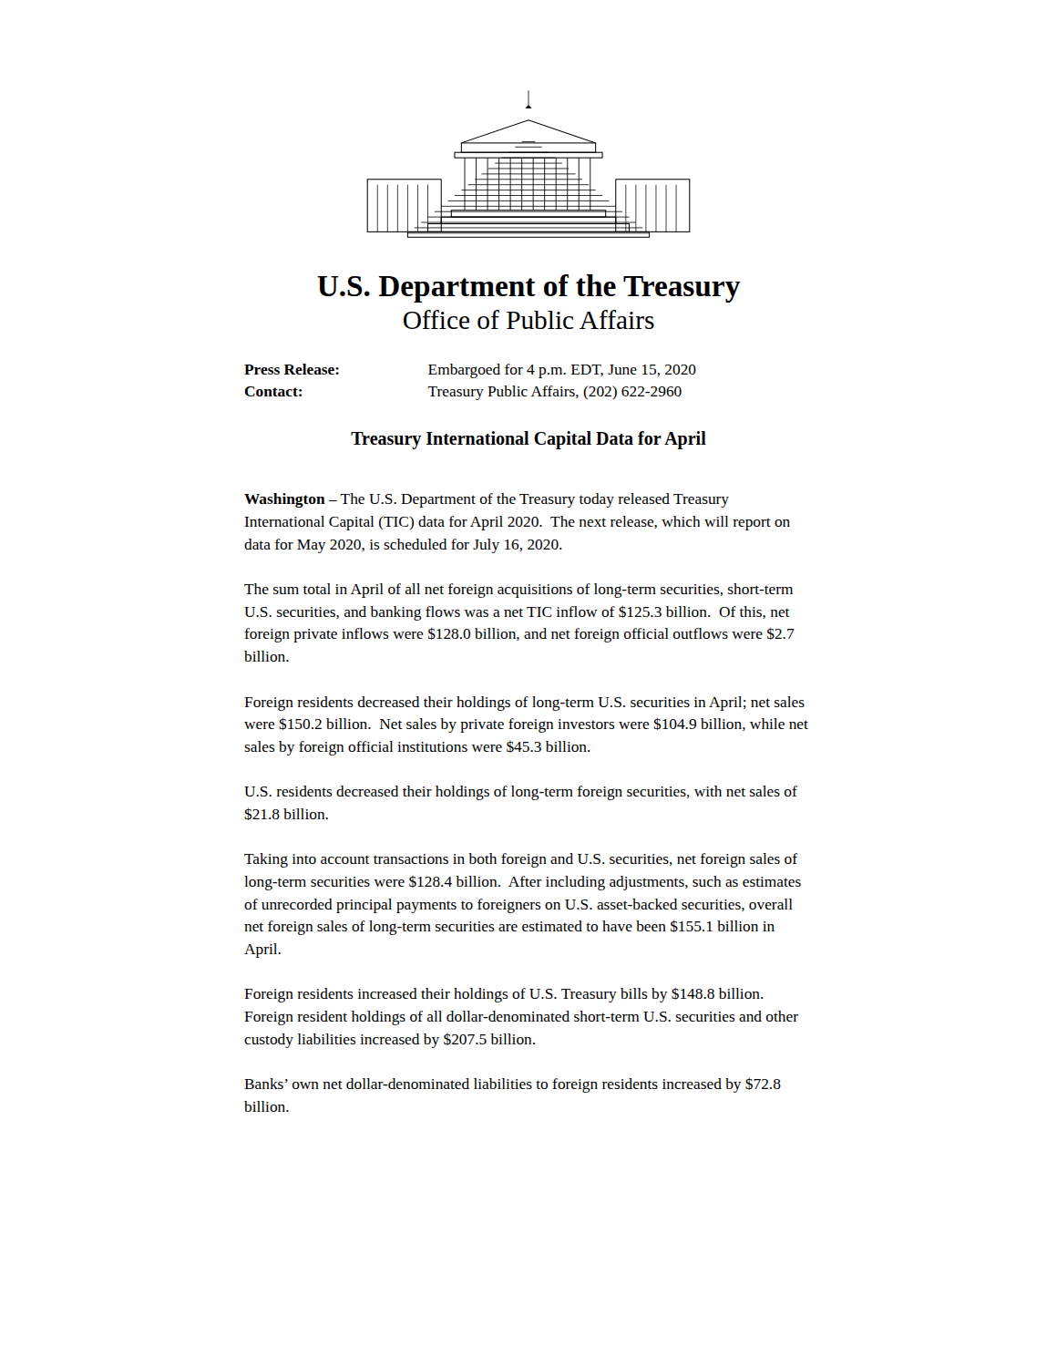U.S. Department of the Treasury
Office of Public Affairs
| Press Release: | Embargoed for 4 p.m. EDT, June 15, 2020 |
| Contact: | Treasury Public Affairs, (202) 622-2960 |
Treasury International Capital Data for April
Washington – The U.S. Department of the Treasury today released Treasury International Capital (TIC) data for April 2020. The next release, which will report on data for May 2020, is scheduled for July 16, 2020.
The sum total in April of all net foreign acquisitions of long-term securities, short-term U.S. securities, and banking flows was a net TIC inflow of $125.3 billion. Of this, net foreign private inflows were $128.0 billion, and net foreign official outflows were $2.7 billion.
Foreign residents decreased their holdings of long-term U.S. securities in April; net sales were $150.2 billion. Net sales by private foreign investors were $104.9 billion, while net sales by foreign official institutions were $45.3 billion.
U.S. residents decreased their holdings of long-term foreign securities, with net sales of $21.8 billion.
Taking into account transactions in both foreign and U.S. securities, net foreign sales of long-term securities were $128.4 billion. After including adjustments, such as estimates of unrecorded principal payments to foreigners on U.S. asset-backed securities, overall net foreign sales of long-term securities are estimated to have been $155.1 billion in April.
Foreign residents increased their holdings of U.S. Treasury bills by $148.8 billion. Foreign resident holdings of all dollar-denominated short-term U.S. securities and other custody liabilities increased by $207.5 billion.
Banks’ own net dollar-denominated liabilities to foreign residents increased by $72.8 billion.